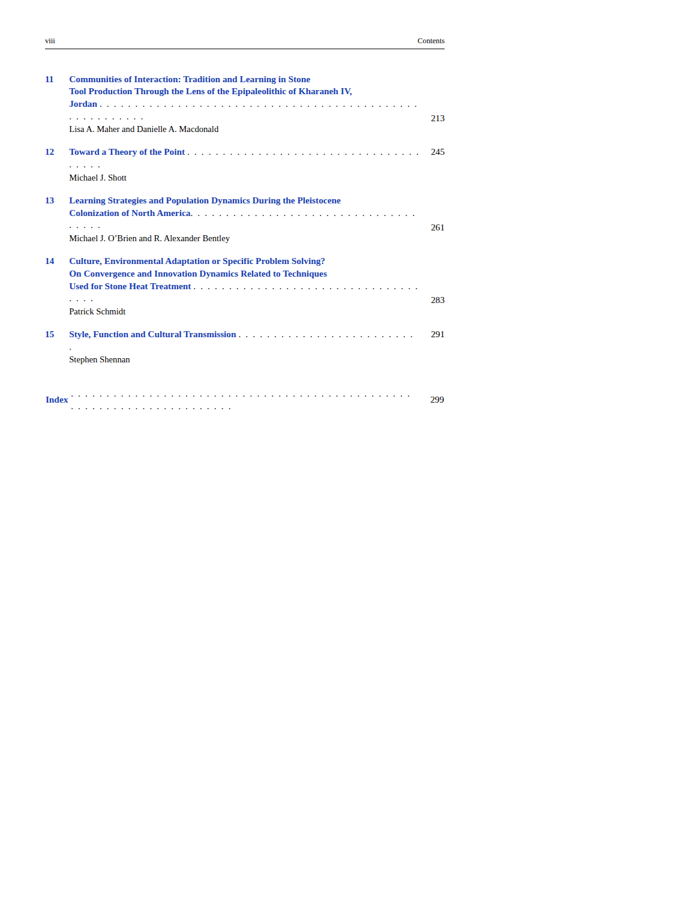viii Contents
| 11 | Communities of Interaction: Tradition and Learning in Stone Tool Production Through the Lens of the Epipaleolithic of Kharaneh IV, Jordan . . . . . . . . . . . . . . . . . . . . . . . . . . . . . . . . . . . . . . . . . . . . . . . . . . . . . . . . Lisa A. Maher and Danielle A. Macdonald | 213 |
| 12 | Toward a Theory of the Point . . . . . . . . . . . . . . . . . . . . . . . . . . . . . . . . . . . . . . Michael J. Shott | 245 |
| 13 | Learning Strategies and Population Dynamics During the Pleistocene Colonization of North America . . . . . . . . . . . . . . . . . . . . . . . . . . . . . . . . . . . . . Michael J. O’Brien and R. Alexander Bentley | 261 |
| 14 | Culture, Environmental Adaptation or Specific Problem Solving? On Convergence and Innovation Dynamics Related to Techniques Used for Stone Heat Treatment . . . . . . . . . . . . . . . . . . . . . . . . . . . . . . . . . . . . Patrick Schmidt | 283 |
| 15 | Style, Function and Cultural Transmission . . . . . . . . . . . . . . . . . . . . . . . . . . Stephen Shennan | 291 |
| Index | . . . . . . . . . . . . . . . . . . . . . . . . . . . . . . . . . . . . . . . . . . . . . . . . . . . . . . . . . . . . . . . . . . . . . . . | 299 |